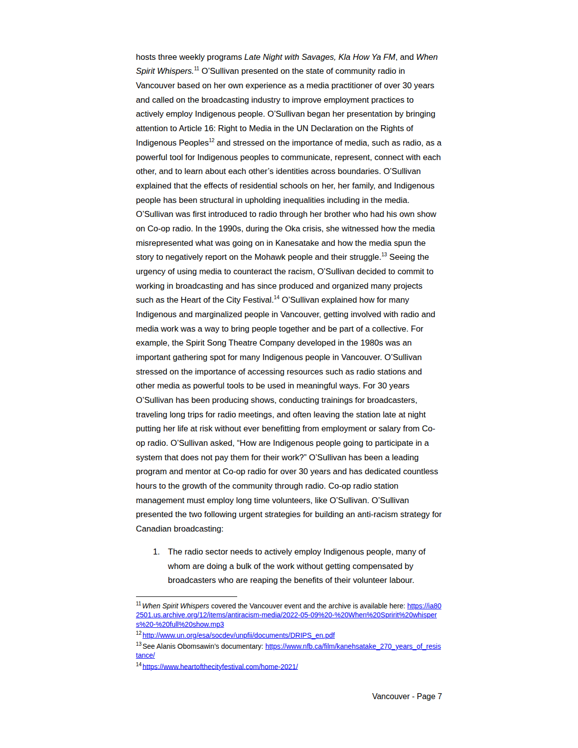hosts three weekly programs Late Night with Savages, Kla How Ya FM, and When Spirit Whispers.11 O’Sullivan presented on the state of community radio in Vancouver based on her own experience as a media practitioner of over 30 years and called on the broadcasting industry to improve employment practices to actively employ Indigenous people. O’Sullivan began her presentation by bringing attention to Article 16: Right to Media in the UN Declaration on the Rights of Indigenous Peoples12 and stressed on the importance of media, such as radio, as a powerful tool for Indigenous peoples to communicate, represent, connect with each other, and to learn about each other’s identities across boundaries. O’Sullivan explained that the effects of residential schools on her, her family, and Indigenous people has been structural in upholding inequalities including in the media. O’Sullivan was first introduced to radio through her brother who had his own show on Co-op radio. In the 1990s, during the Oka crisis, she witnessed how the media misrepresented what was going on in Kanesatake and how the media spun the story to negatively report on the Mohawk people and their struggle.13 Seeing the urgency of using media to counteract the racism, O’Sullivan decided to commit to working in broadcasting and has since produced and organized many projects such as the Heart of the City Festival.14 O’Sullivan explained how for many Indigenous and marginalized people in Vancouver, getting involved with radio and media work was a way to bring people together and be part of a collective. For example, the Spirit Song Theatre Company developed in the 1980s was an important gathering spot for many Indigenous people in Vancouver. O’Sullivan stressed on the importance of accessing resources such as radio stations and other media as powerful tools to be used in meaningful ways. For 30 years O’Sullivan has been producing shows, conducting trainings for broadcasters, traveling long trips for radio meetings, and often leaving the station late at night putting her life at risk without ever benefitting from employment or salary from Co-op radio. O’Sullivan asked, “How are Indigenous people going to participate in a system that does not pay them for their work?” O’Sullivan has been a leading program and mentor at Co-op radio for over 30 years and has dedicated countless hours to the growth of the community through radio. Co-op radio station management must employ long time volunteers, like O’Sullivan. O’Sullivan presented the two following urgent strategies for building an anti-racism strategy for Canadian broadcasting:
The radio sector needs to actively employ Indigenous people, many of whom are doing a bulk of the work without getting compensated by broadcasters who are reaping the benefits of their volunteer labour.
11 When Spirit Whispers covered the Vancouver event and the archive is available here: https://ia802501.us.archive.org/12/items/antiracism-media/2022-05-09%20-%20When%20Spririt%20whispers%20-%20full%20show.mp3
12 http://www.un.org/esa/socdev/unpfii/documents/DRIPS_en.pdf
13 See Alanis Obomsawin’s documentary: https://www.nfb.ca/film/kanehsatake_270_years_of_resistance/
14 https://www.heartofthecityfestival.com/home-2021/
Vancouver - Page 7